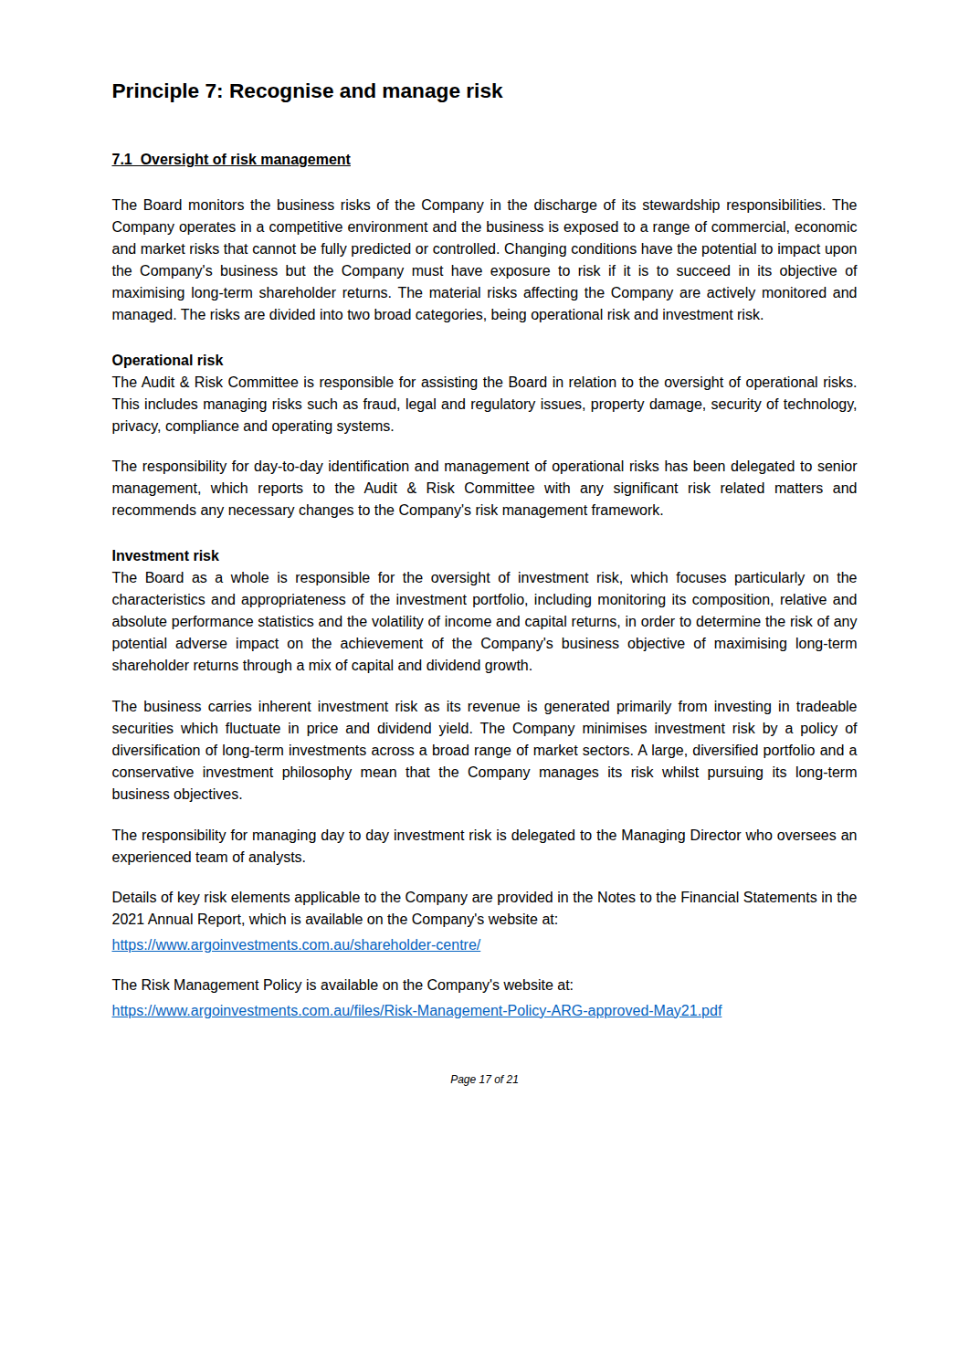Principle 7: Recognise and manage risk
7.1 Oversight of risk management
The Board monitors the business risks of the Company in the discharge of its stewardship responsibilities. The Company operates in a competitive environment and the business is exposed to a range of commercial, economic and market risks that cannot be fully predicted or controlled. Changing conditions have the potential to impact upon the Company's business but the Company must have exposure to risk if it is to succeed in its objective of maximising long-term shareholder returns. The material risks affecting the Company are actively monitored and managed. The risks are divided into two broad categories, being operational risk and investment risk.
Operational risk
The Audit & Risk Committee is responsible for assisting the Board in relation to the oversight of operational risks. This includes managing risks such as fraud, legal and regulatory issues, property damage, security of technology, privacy, compliance and operating systems.
The responsibility for day-to-day identification and management of operational risks has been delegated to senior management, which reports to the Audit & Risk Committee with any significant risk related matters and recommends any necessary changes to the Company's risk management framework.
Investment risk
The Board as a whole is responsible for the oversight of investment risk, which focuses particularly on the characteristics and appropriateness of the investment portfolio, including monitoring its composition, relative and absolute performance statistics and the volatility of income and capital returns, in order to determine the risk of any potential adverse impact on the achievement of the Company's business objective of maximising long-term shareholder returns through a mix of capital and dividend growth.
The business carries inherent investment risk as its revenue is generated primarily from investing in tradeable securities which fluctuate in price and dividend yield. The Company minimises investment risk by a policy of diversification of long-term investments across a broad range of market sectors. A large, diversified portfolio and a conservative investment philosophy mean that the Company manages its risk whilst pursuing its long-term business objectives.
The responsibility for managing day to day investment risk is delegated to the Managing Director who oversees an experienced team of analysts.
Details of key risk elements applicable to the Company are provided in the Notes to the Financial Statements in the 2021 Annual Report, which is available on the Company's website at:
https://www.argoinvestments.com.au/shareholder-centre/
The Risk Management Policy is available on the Company's website at:
https://www.argoinvestments.com.au/files/Risk-Management-Policy-ARG-approved-May21.pdf
Page 17 of 21